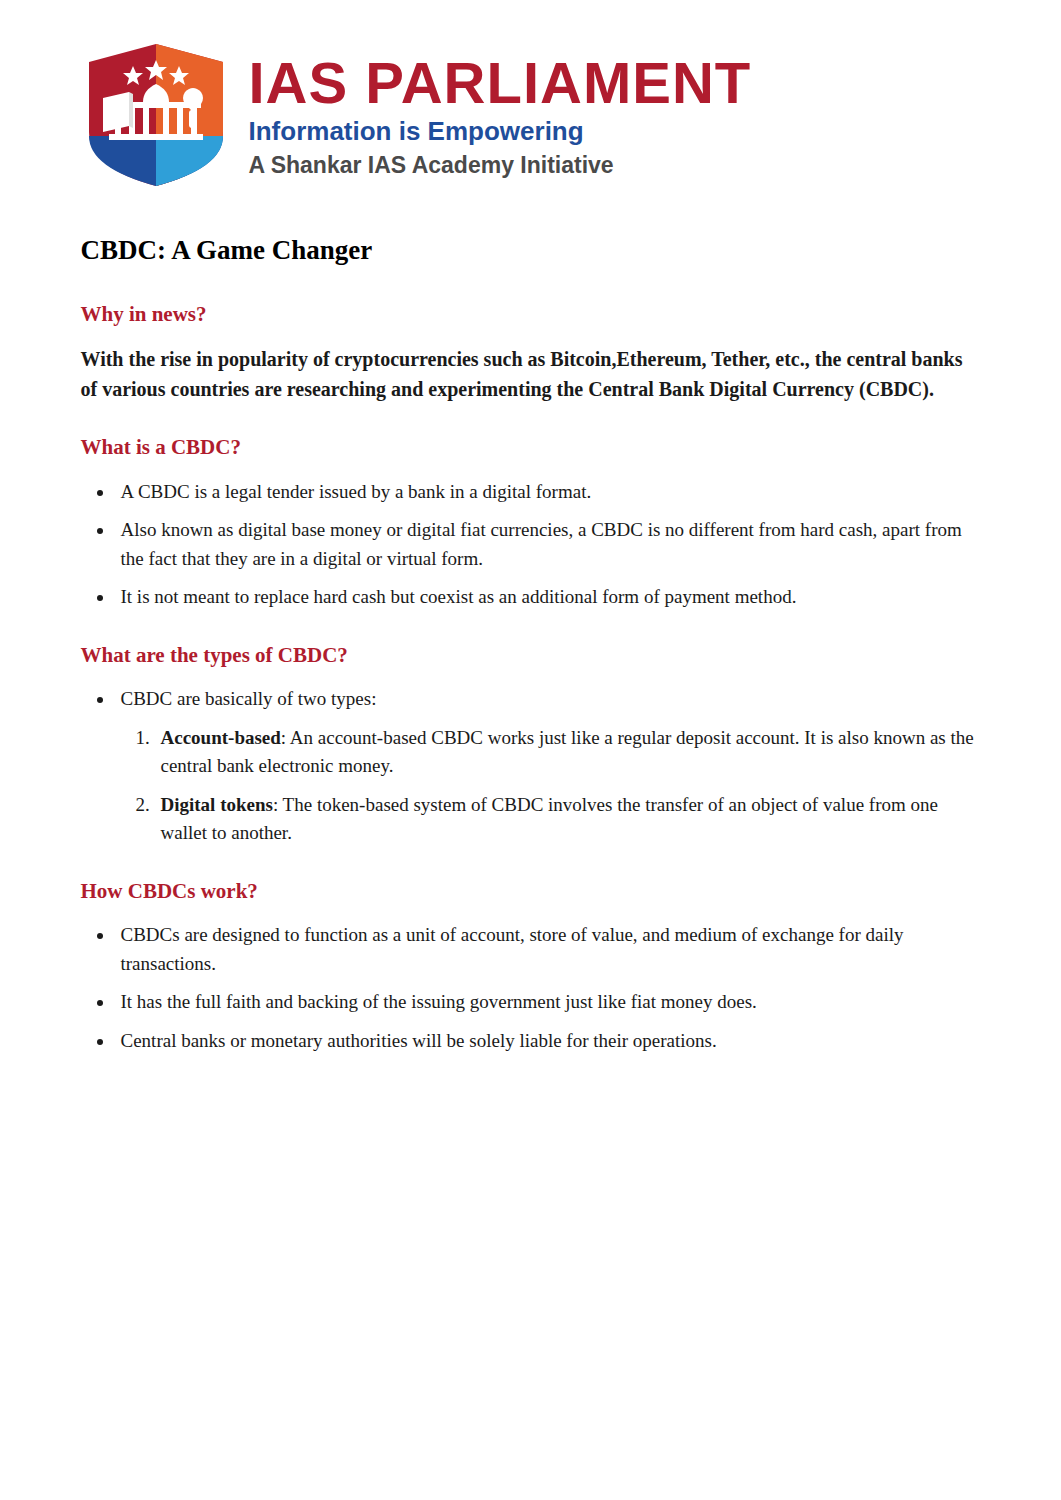IAS PARLIAMENT
Information is Empowering
A Shankar IAS Academy Initiative
CBDC: A Game Changer
Why in news?
With the rise in popularity of cryptocurrencies such as Bitcoin,Ethereum, Tether, etc., the central banks of various countries are researching and experimenting the Central Bank Digital Currency (CBDC).
What is a CBDC?
A CBDC is a legal tender issued by a bank in a digital format.
Also known as digital base money or digital fiat currencies, a CBDC is no different from hard cash, apart from the fact that they are in a digital or virtual form.
It is not meant to replace hard cash but coexist as an additional form of payment method.
What are the types of CBDC?
CBDC are basically of two types:
Account-based: An account-based CBDC works just like a regular deposit account. It is also known as the central bank electronic money.
Digital tokens: The token-based system of CBDC involves the transfer of an object of value from one wallet to another.
How CBDCs work?
CBDCs are designed to function as a unit of account, store of value, and medium of exchange for daily transactions.
It has the full faith and backing of the issuing government just like fiat money does.
Central banks or monetary authorities will be solely liable for their operations.